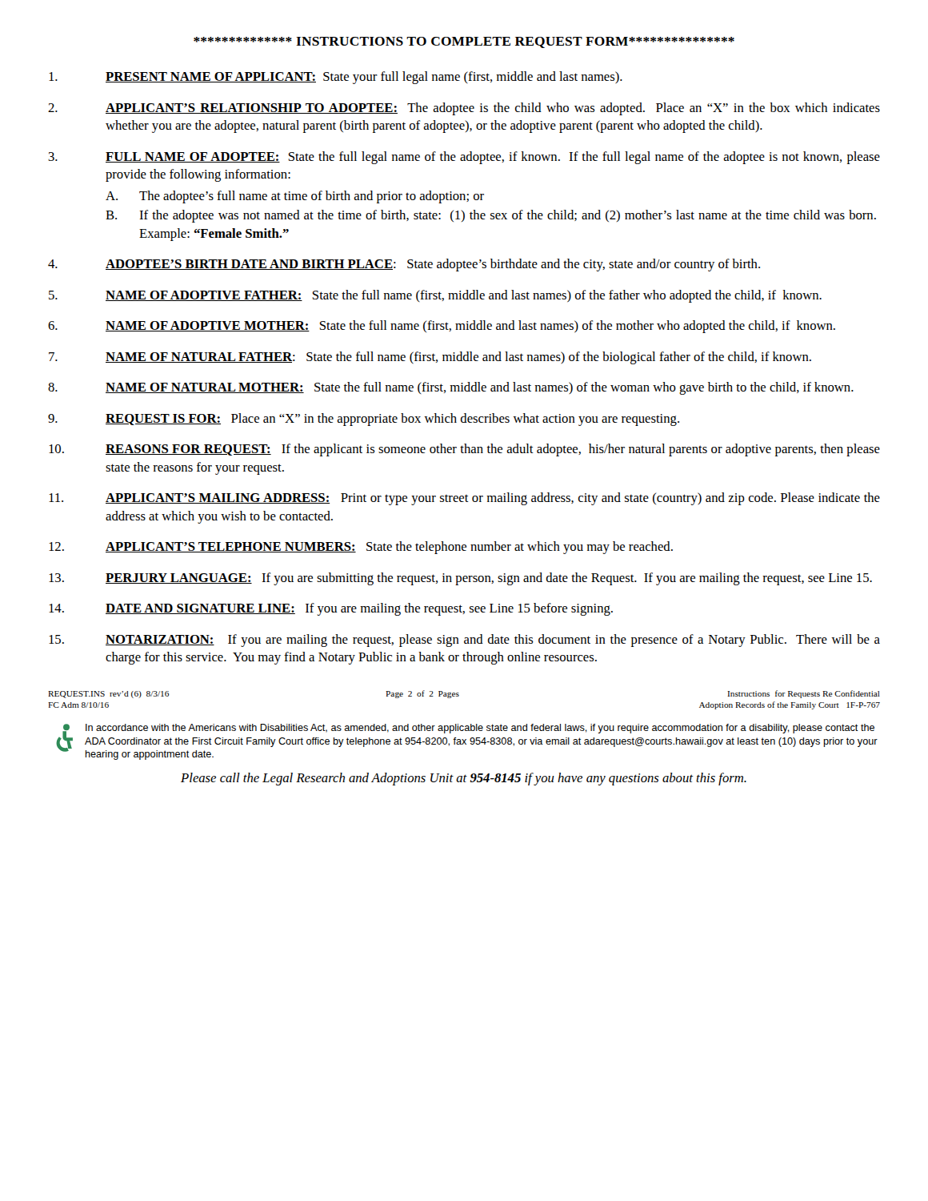************** INSTRUCTIONS TO COMPLETE REQUEST FORM***************
PRESENT NAME OF APPLICANT: State your full legal name (first, middle and last names).
APPLICANT’S RELATIONSHIP TO ADOPTEE: The adoptee is the child who was adopted. Place an “X” in the box which indicates whether you are the adoptee, natural parent (birth parent of adoptee), or the adoptive parent (parent who adopted the child).
FULL NAME OF ADOPTEE: State the full legal name of the adoptee, if known. If the full legal name of the adoptee is not known, please provide the following information:
A. The adoptee’s full name at time of birth and prior to adoption; or
B. If the adoptee was not named at the time of birth, state: (1) the sex of the child; and (2) mother’s last name at the time child was born. Example: “Female Smith.”
ADOPTEE’S BIRTH DATE AND BIRTH PLACE: State adoptee’s birthdate and the city, state and/or country of birth.
NAME OF ADOPTIVE FATHER: State the full name (first, middle and last names) of the father who adopted the child, if known.
NAME OF ADOPTIVE MOTHER: State the full name (first, middle and last names) of the mother who adopted the child, if known.
NAME OF NATURAL FATHER: State the full name (first, middle and last names) of the biological father of the child, if known.
NAME OF NATURAL MOTHER: State the full name (first, middle and last names) of the woman who gave birth to the child, if known.
REQUEST IS FOR: Place an “X” in the appropriate box which describes what action you are requesting.
REASONS FOR REQUEST: If the applicant is someone other than the adult adoptee, his/her natural parents or adoptive parents, then please state the reasons for your request.
APPLICANT’S MAILING ADDRESS: Print or type your street or mailing address, city and state (country) and zip code. Please indicate the address at which you wish to be contacted.
APPLICANT’S TELEPHONE NUMBERS: State the telephone number at which you may be reached.
PERJURY LANGUAGE: If you are submitting the request, in person, sign and date the Request. If you are mailing the request, see Line 15.
DATE AND SIGNATURE LINE: If you are mailing the request, see Line 15 before signing.
NOTARIZATION: If you are mailing the request, please sign and date this document in the presence of a Notary Public. There will be a charge for this service. You may find a Notary Public in a bank or through online resources.
REQUEST.INS rev’d (6) 8/3/16
FC Adm 8/10/16
Page 2 of 2 Pages
Instructions for Requests Re Confidential
Adoption Records of the Family Court 1F-P-767
In accordance with the Americans with Disabilities Act, as amended, and other applicable state and federal laws, if you require accommodation for a disability, please contact the ADA Coordinator at the First Circuit Family Court office by telephone at 954-8200, fax 954-8308, or via email at adarequest@courts.hawaii.gov at least ten (10) days prior to your hearing or appointment date.
Please call the Legal Research and Adoptions Unit at 954-8145 if you have any questions about this form.